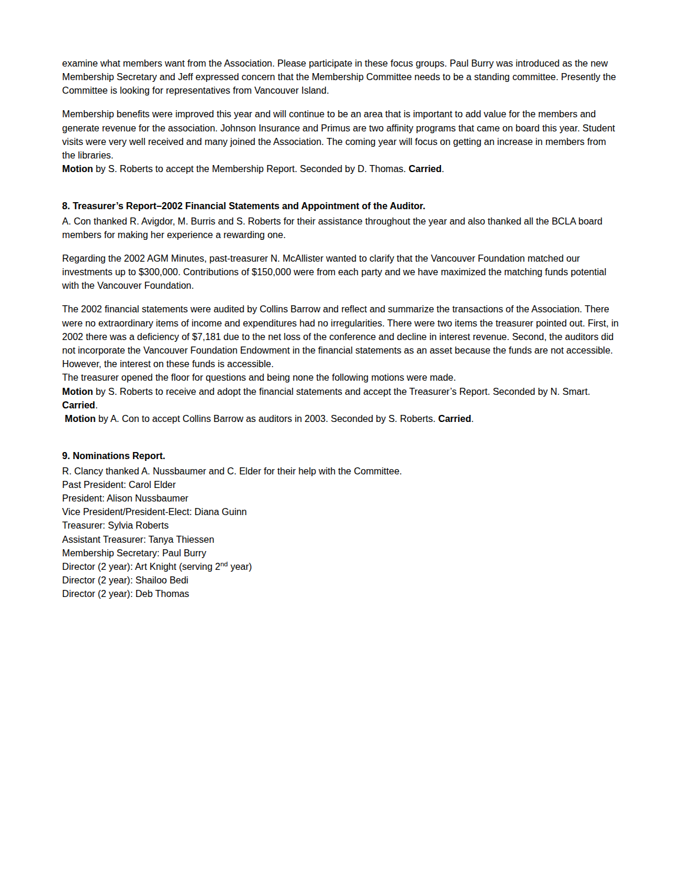examine what members want from the Association. Please participate in these focus groups. Paul Burry was introduced as the new Membership Secretary and Jeff expressed concern that the Membership Committee needs to be a standing committee. Presently the Committee is looking for representatives from Vancouver Island.
Membership benefits were improved this year and will continue to be an area that is important to add value for the members and generate revenue for the association. Johnson Insurance and Primus are two affinity programs that came on board this year. Student visits were very well received and many joined the Association. The coming year will focus on getting an increase in members from the libraries.
Motion by S. Roberts to accept the Membership Report. Seconded by D. Thomas. Carried.
8. Treasurer’s Report–2002 Financial Statements and Appointment of the Auditor.
A. Con thanked R. Avigdor, M. Burris and S. Roberts for their assistance throughout the year and also thanked all the BCLA board members for making her experience a rewarding one.
Regarding the 2002 AGM Minutes, past-treasurer N. McAllister wanted to clarify that the Vancouver Foundation matched our investments up to $300,000. Contributions of $150,000 were from each party and we have maximized the matching funds potential with the Vancouver Foundation.
The 2002 financial statements were audited by Collins Barrow and reflect and summarize the transactions of the Association. There were no extraordinary items of income and expenditures had no irregularities. There were two items the treasurer pointed out. First, in 2002 there was a deficiency of $7,181 due to the net loss of the conference and decline in interest revenue. Second, the auditors did not incorporate the Vancouver Foundation Endowment in the financial statements as an asset because the funds are not accessible. However, the interest on these funds is accessible.
The treasurer opened the floor for questions and being none the following motions were made.
Motion by S. Roberts to receive and adopt the financial statements and accept the Treasurer’s Report. Seconded by N. Smart. Carried.
Motion by A. Con to accept Collins Barrow as auditors in 2003. Seconded by S. Roberts. Carried.
9. Nominations Report.
R. Clancy thanked A. Nussbaumer and C. Elder for their help with the Committee.
Past President: Carol Elder
President: Alison Nussbaumer
Vice President/President-Elect: Diana Guinn
Treasurer: Sylvia Roberts
Assistant Treasurer: Tanya Thiessen
Membership Secretary: Paul Burry
Director (2 year): Art Knight (serving 2nd year)
Director (2 year): Shailoo Bedi
Director (2 year): Deb Thomas